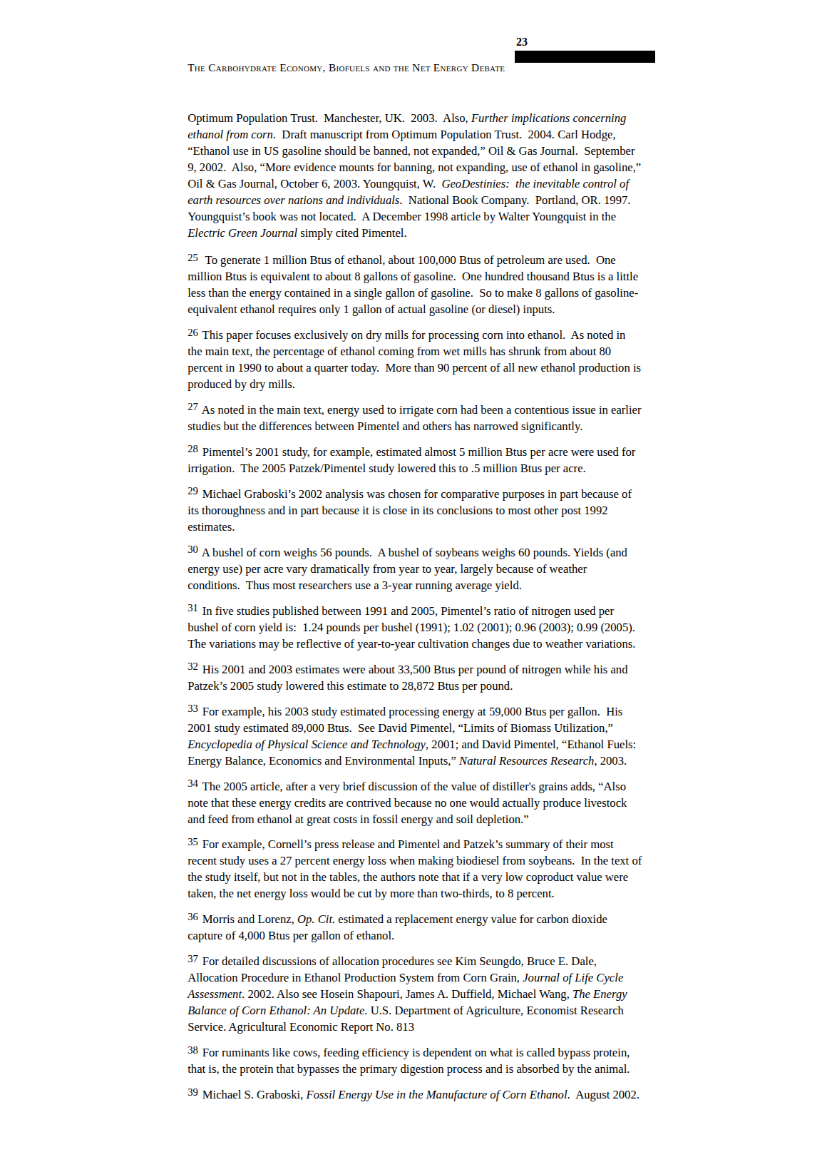The Carbohydrate Economy, Biofuels and the Net Energy Debate
23
Optimum Population Trust. Manchester, UK. 2003. Also, Further implications concerning ethanol from corn. Draft manuscript from Optimum Population Trust. 2004. Carl Hodge, “Ethanol use in US gasoline should be banned, not expanded,” Oil & Gas Journal. September 9, 2002. Also, “More evidence mounts for banning, not expanding, use of ethanol in gasoline,” Oil & Gas Journal, October 6, 2003. Youngquist, W. GeoDestinies: the inevitable control of earth resources over nations and individuals. National Book Company. Portland, OR. 1997. Youngquist’s book was not located. A December 1998 article by Walter Youngquist in the Electric Green Journal simply cited Pimentel.
25 To generate 1 million Btus of ethanol, about 100,000 Btus of petroleum are used. One million Btus is equivalent to about 8 gallons of gasoline. One hundred thousand Btus is a little less than the energy contained in a single gallon of gasoline. So to make 8 gallons of gasoline-equivalent ethanol requires only 1 gallon of actual gasoline (or diesel) inputs.
26 This paper focuses exclusively on dry mills for processing corn into ethanol. As noted in the main text, the percentage of ethanol coming from wet mills has shrunk from about 80 percent in 1990 to about a quarter today. More than 90 percent of all new ethanol production is produced by dry mills.
27 As noted in the main text, energy used to irrigate corn had been a contentious issue in earlier studies but the differences between Pimentel and others has narrowed significantly.
28 Pimentel’s 2001 study, for example, estimated almost 5 million Btus per acre were used for irrigation. The 2005 Patzek/Pimentel study lowered this to .5 million Btus per acre.
29 Michael Graboski’s 2002 analysis was chosen for comparative purposes in part because of its thoroughness and in part because it is close in its conclusions to most other post 1992 estimates.
30 A bushel of corn weighs 56 pounds. A bushel of soybeans weighs 60 pounds. Yields (and energy use) per acre vary dramatically from year to year, largely because of weather conditions. Thus most researchers use a 3-year running average yield.
31 In five studies published between 1991 and 2005, Pimentel’s ratio of nitrogen used per bushel of corn yield is: 1.24 pounds per bushel (1991); 1.02 (2001); 0.96 (2003); 0.99 (2005). The variations may be reflective of year-to-year cultivation changes due to weather variations.
32 His 2001 and 2003 estimates were about 33,500 Btus per pound of nitrogen while his and Patzek’s 2005 study lowered this estimate to 28,872 Btus per pound.
33 For example, his 2003 study estimated processing energy at 59,000 Btus per gallon. His 2001 study estimated 89,000 Btus. See David Pimentel, “Limits of Biomass Utilization,” Encyclopedia of Physical Science and Technology, 2001; and David Pimentel, “Ethanol Fuels: Energy Balance, Economics and Environmental Inputs,” Natural Resources Research, 2003.
34 The 2005 article, after a very brief discussion of the value of distiller's grains adds, “Also note that these energy credits are contrived because no one would actually produce livestock and feed from ethanol at great costs in fossil energy and soil depletion.”
35 For example, Cornell’s press release and Pimentel and Patzek’s summary of their most recent study uses a 27 percent energy loss when making biodiesel from soybeans. In the text of the study itself, but not in the tables, the authors note that if a very low coproduct value were taken, the net energy loss would be cut by more than two-thirds, to 8 percent.
36 Morris and Lorenz, Op. Cit. estimated a replacement energy value for carbon dioxide capture of 4,000 Btus per gallon of ethanol.
37 For detailed discussions of allocation procedures see Kim Seungdo, Bruce E. Dale, Allocation Procedure in Ethanol Production System from Corn Grain, Journal of Life Cycle Assessment. 2002. Also see Hosein Shapouri, James A. Duffield, Michael Wang, The Energy Balance of Corn Ethanol: An Update. U.S. Department of Agriculture, Economist Research Service. Agricultural Economic Report No. 813
38 For ruminants like cows, feeding efficiency is dependent on what is called bypass protein, that is, the protein that bypasses the primary digestion process and is absorbed by the animal.
39 Michael S. Graboski, Fossil Energy Use in the Manufacture of Corn Ethanol. August 2002.